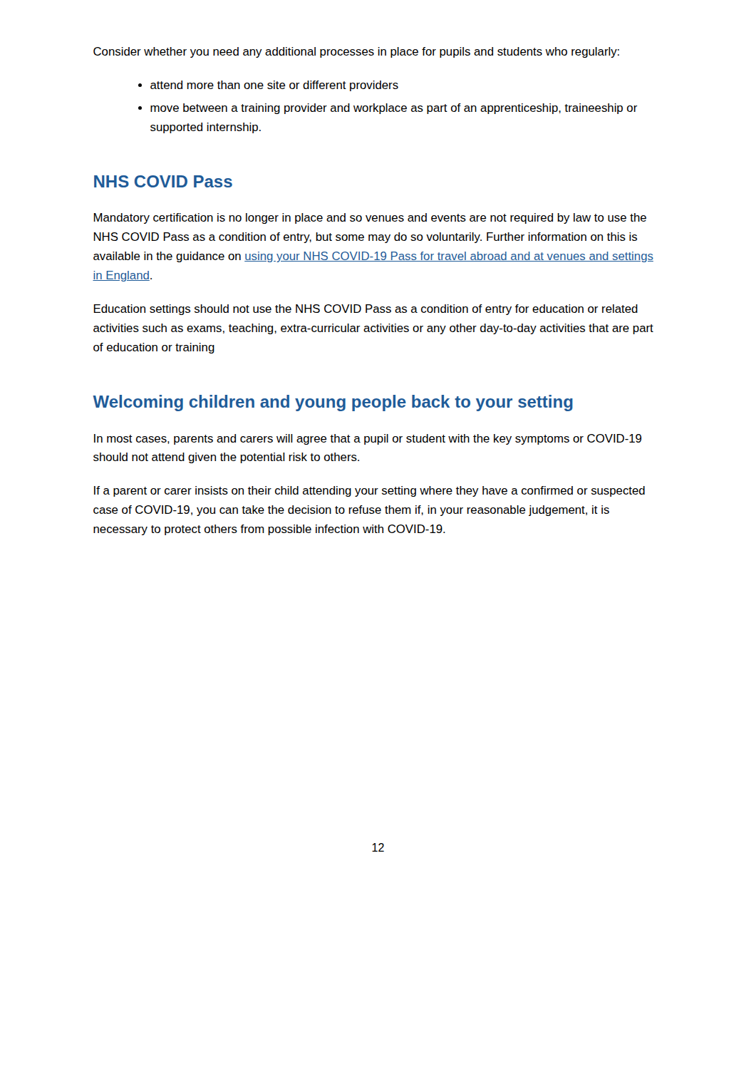Consider whether you need any additional processes in place for pupils and students who regularly:
attend more than one site or different providers
move between a training provider and workplace as part of an apprenticeship, traineeship or supported internship.
NHS COVID Pass
Mandatory certification is no longer in place and so venues and events are not required by law to use the NHS COVID Pass as a condition of entry, but some may do so voluntarily. Further information on this is available in the guidance on using your NHS COVID-19 Pass for travel abroad and at venues and settings in England.
Education settings should not use the NHS COVID Pass as a condition of entry for education or related activities such as exams, teaching, extra-curricular activities or any other day-to-day activities that are part of education or training
Welcoming children and young people back to your setting
In most cases, parents and carers will agree that a pupil or student with the key symptoms or COVID-19 should not attend given the potential risk to others.
If a parent or carer insists on their child attending your setting where they have a confirmed or suspected case of COVID-19, you can take the decision to refuse them if, in your reasonable judgement, it is necessary to protect others from possible infection with COVID-19.
12